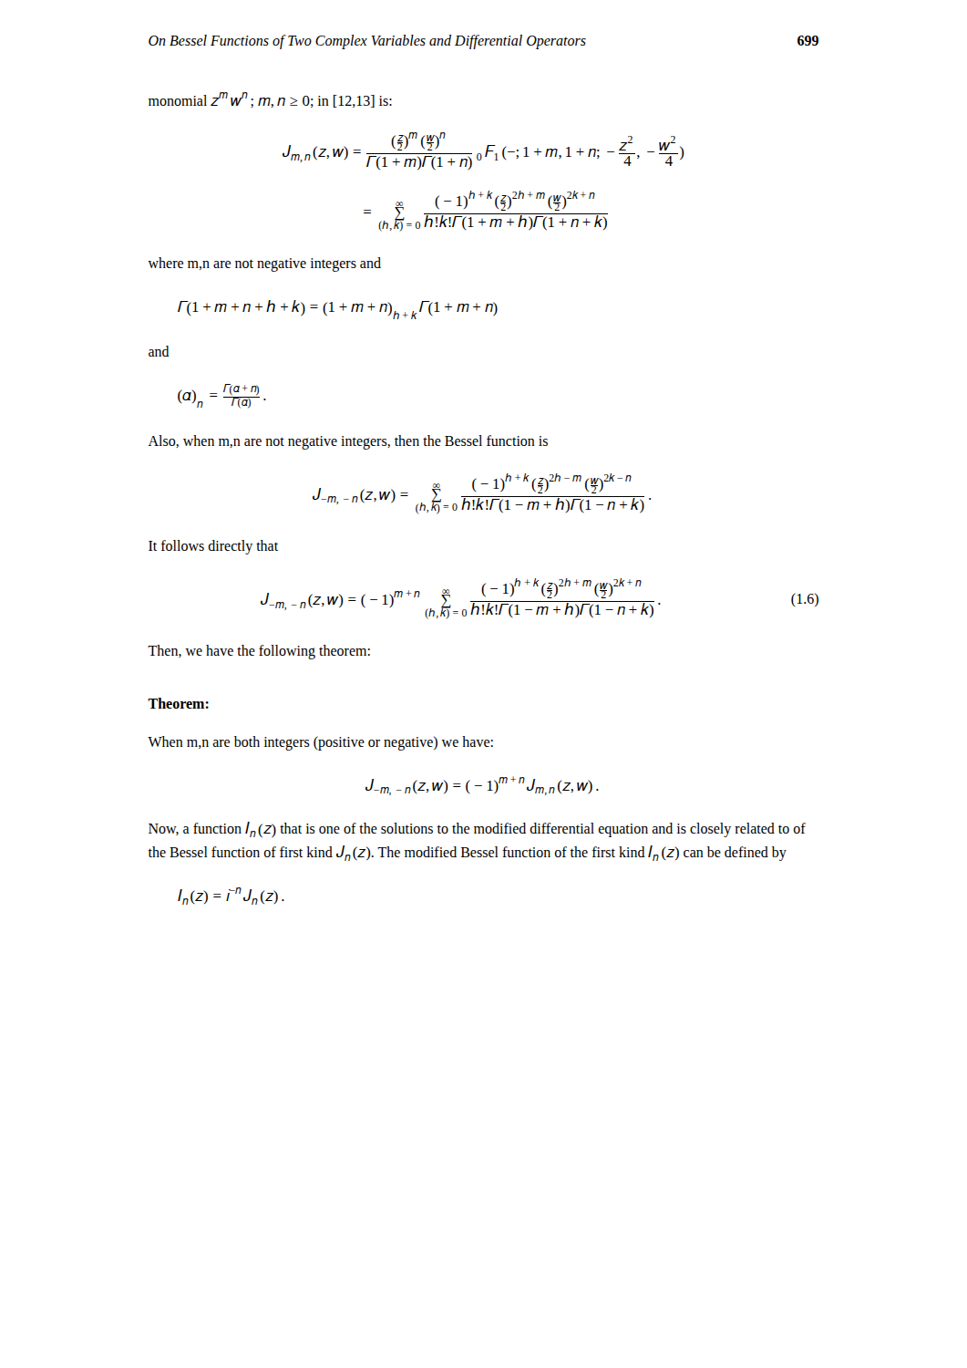On Bessel Functions of Two Complex Variables and Differential Operators 699
monomial zmwn; m,n≥0; in [12,13] is:
Jm,n (z,w) = (z2)m (w2)n Γ(1+m) Γ(1+n) 0F1 ( −; 1+m, 1+n; −z24 , −w24 )
= ∑ (h,k)=0 ∞ (−1)h+k (z2)2h+m (w2)2k+n h!k! Γ(1+m+h) Γ(1+n+k)
where m,n are not negative integers and
Γ(1+m+n+h+k) = (1+m+n) h+k Γ(1+m+n)
and
(α)n = Γ(α+n) Γ(α) .
Also, when m,n are not negative integers, then the Bessel function is
J−m,−n (z,w) = ∑ (h,k)=0 ∞ (−1)h+k (z2)2h−m (w2)2k−n h!k! Γ(1−m+h) Γ(1−n+k) .
It follows directly that
J−m,−n (z,w) = (−1)m+n ∑ (h,k)=0 ∞ (−1)h+k (z2)2h+m (w2)2k+n h!k! Γ(1−m+h) Γ(1−n+k) .
(1.6)
Then, we have the following theorem:
Theorem:
When m,n are both integers (positive or negative) we have:
J−m,−n (z,w) = (−1)m+n Jm,n (z,w) .
Now, a function In(z) that is one of the solutions to the modified differential equation and is closely related to of the Bessel function of first kind Jn(z). The modified Bessel function of the first kind In(z) can be defined by
In(z) = i−n Jn(z) .